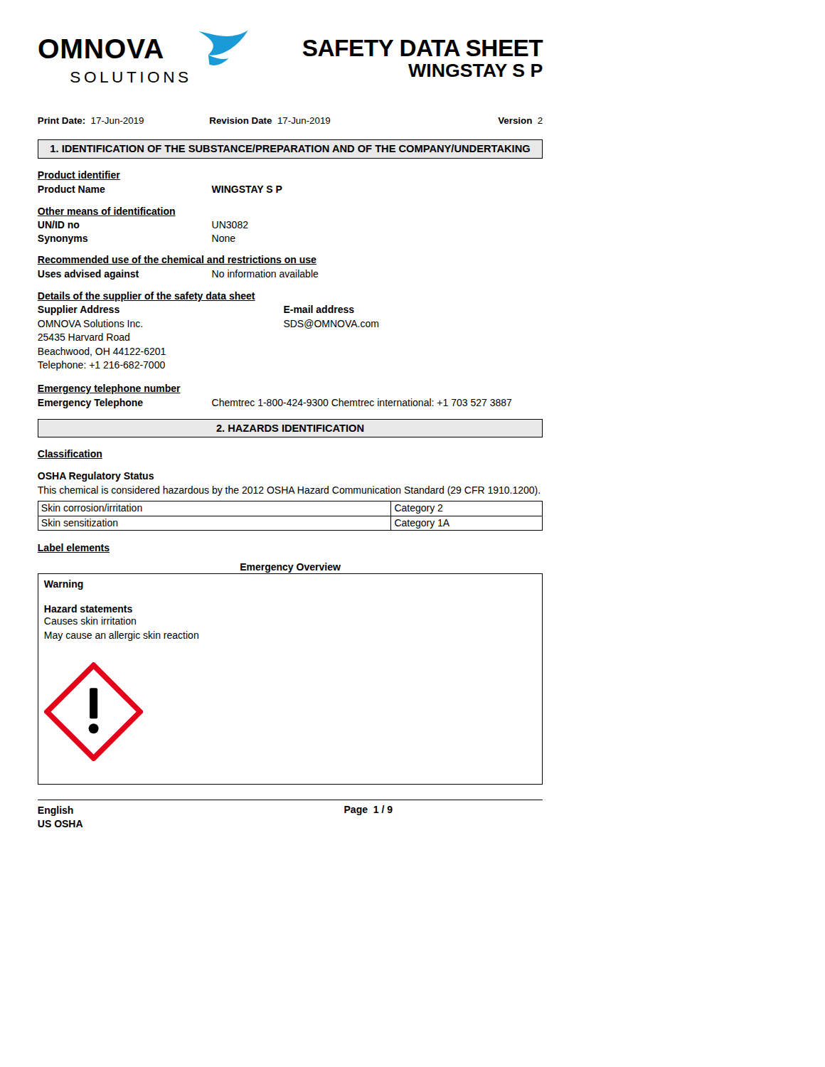OMNOVA SOLUTIONS
SAFETY DATA SHEET
WINGSTAY S P
Print Date: 17-Jun-2019
Revision Date 17-Jun-2019
Version 2
1. IDENTIFICATION OF THE SUBSTANCE/PREPARATION AND OF THE COMPANY/UNDERTAKING
Product identifier
Product Name
WINGSTAY S P
Other means of identification
UN/ID no
UN3082
Synonyms
None
Recommended use of the chemical and restrictions on use
Uses advised against
No information available
Details of the supplier of the safety data sheet
Supplier Address
OMNOVA Solutions Inc.
25435 Harvard Road
Beachwood, OH 44122-6201
Telephone: +1 216-682-7000
E-mail address
SDS@OMNOVA.com
Emergency telephone number
Emergency Telephone
Chemtrec 1-800-424-9300 Chemtrec international: +1 703 527 3887
2. HAZARDS IDENTIFICATION
Classification
OSHA Regulatory Status
This chemical is considered hazardous by the 2012 OSHA Hazard Communication Standard (29 CFR 1910.1200).
| Skin corrosion/irritation | Category 2 |
| Skin sensitization | Category 1A |
Label elements
Emergency Overview
Warning
Hazard statements
Causes skin irritation
May cause an allergic skin reaction
English
US OSHA
Page 1 / 9